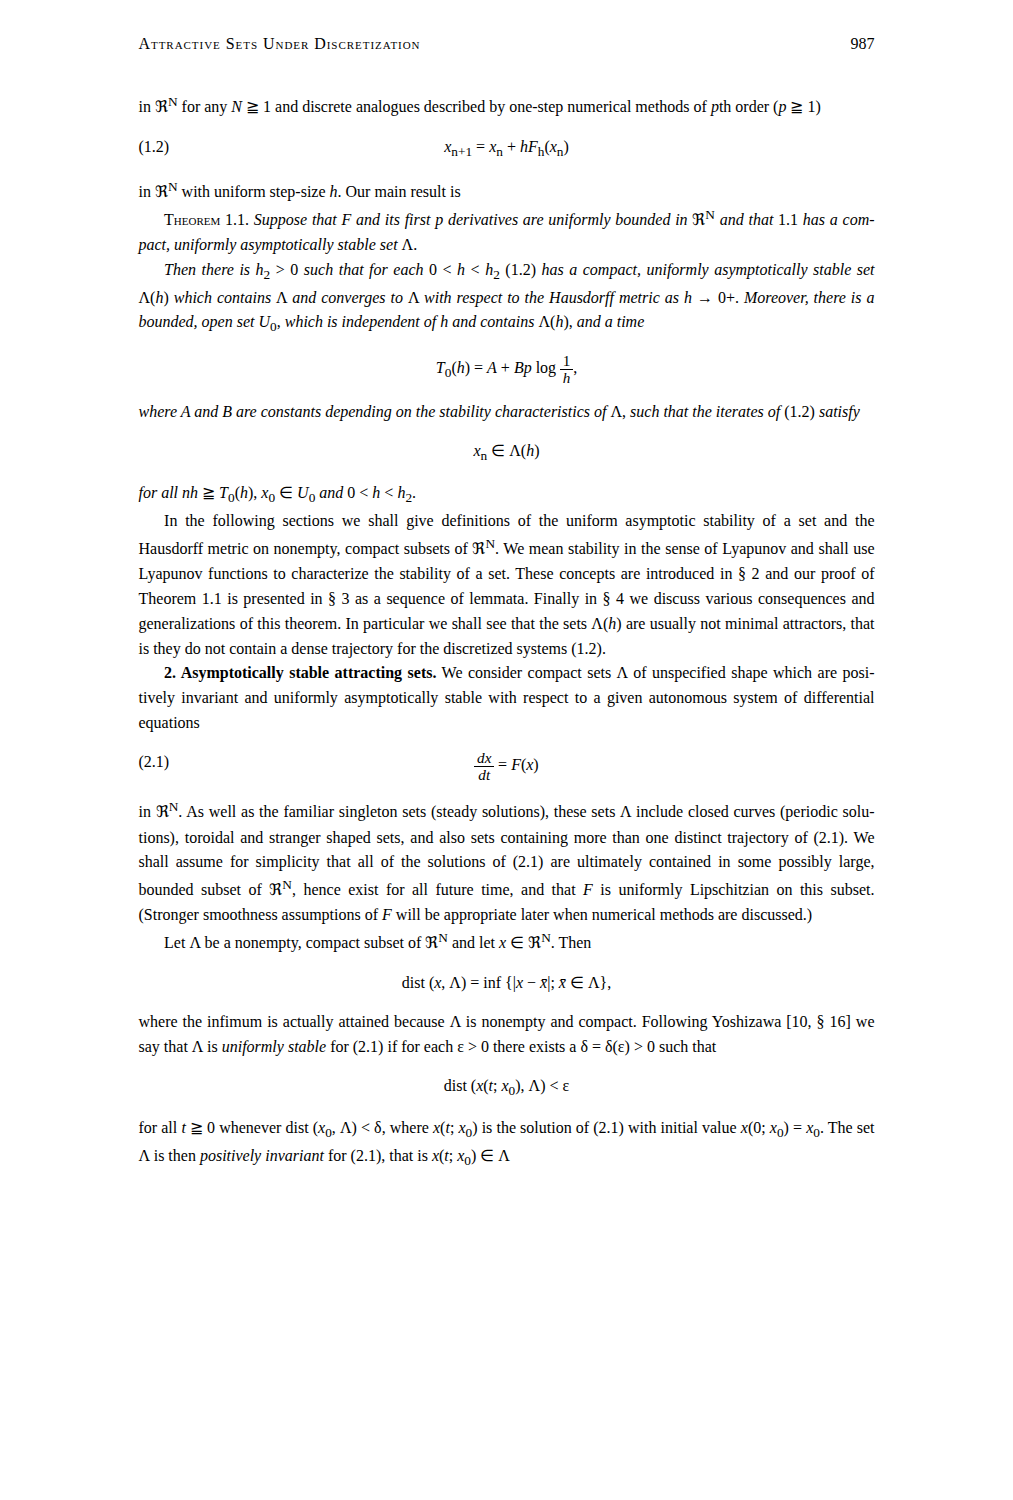Attractive Sets Under Discretization 987
in ℜN for any N ≧ 1 and discrete analogues described by one-step numerical methods of pth order (p ≧ 1)
(1.2) xn+1 = xn + hFh(xn)
in ℜN with uniform step-size h. Our main result is
Theorem 1.1. Suppose that F and its first p derivatives are uniformly bounded in ℜN and that 1.1 has a compact, uniformly asymptotically stable set Λ.
Then there is h2 > 0 such that for each 0 < h < h2 (1.2) has a compact, uniformly asymptotically stable set Λ(h) which contains Λ and converges to Λ with respect to the Hausdorff metric as h → 0+. Moreover, there is a bounded, open set U0, which is independent of h and contains Λ(h), and a time
T0(h) = A + Bp log 1 h,
where A and B are constants depending on the stability characteristics of Λ, such that the iterates of (1.2) satisfy
xn ∈ Λ(h)
for all nh ≧ T0(h), x0 ∈ U0 and 0 < h < h2.
In the following sections we shall give definitions of the uniform asymptotic stability of a set and the Hausdorff metric on nonempty, compact subsets of ℜN. We mean stability in the sense of Lyapunov and shall use Lyapunov functions to characterize the stability of a set. These concepts are introduced in § 2 and our proof of Theorem 1.1 is presented in § 3 as a sequence of lemmata. Finally in § 4 we discuss various consequences and generalizations of this theorem. In particular we shall see that the sets Λ(h) are usually not minimal attractors, that is they do not contain a dense trajectory for the discretized systems (1.2).
2. Asymptotically stable attracting sets. We consider compact sets Λ of unspecified shape which are positively invariant and uniformly asymptotically stable with respect to a given autonomous system of differential equations
(2.1) dx dt = F(x)
in ℜN. As well as the familiar singleton sets (steady solutions), these sets Λ include closed curves (periodic solutions), toroidal and stranger shaped sets, and also sets containing more than one distinct trajectory of (2.1). We shall assume for simplicity that all of the solutions of (2.1) are ultimately contained in some possibly large, bounded subset of ℜN, hence exist for all future time, and that F is uniformly Lipschitzian on this subset. (Stronger smoothness assumptions of F will be appropriate later when numerical methods are discussed.)
Let Λ be a nonempty, compact subset of ℜN and let x ∈ ℜN. Then
dist (x, Λ) = inf {|x − x̄|; x̄ ∈ Λ},
where the infimum is actually attained because Λ is nonempty and compact. Following Yoshizawa [10, § 16] we say that Λ is uniformly stable for (2.1) if for each ε > 0 there exists a δ = δ(ε) > 0 such that
dist (x(t; x0), Λ) < ε
for all t ≧ 0 whenever dist (x0, Λ) < δ, where x(t; x0) is the solution of (2.1) with initial value x(0; x0) = x0. The set Λ is then positively invariant for (2.1), that is x(t; x0) ∈ Λ